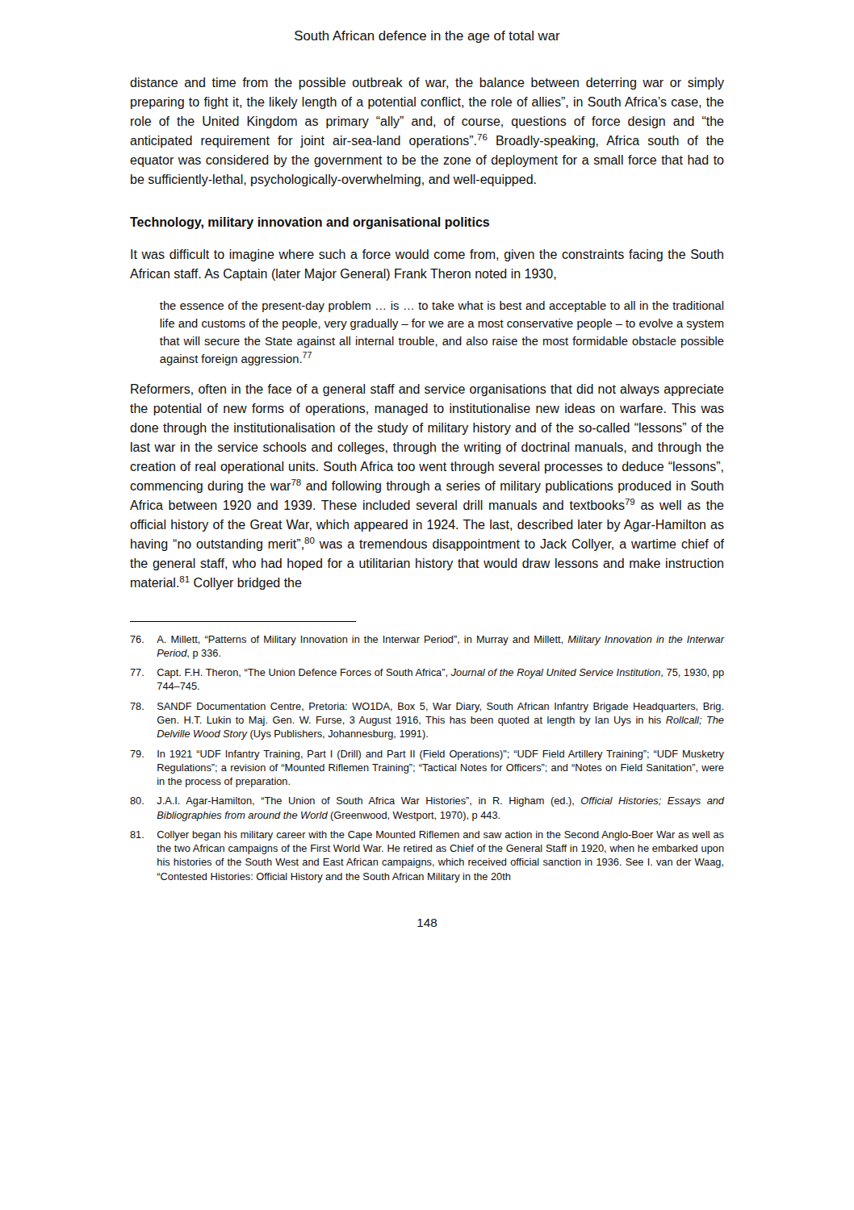South African defence in the age of total war
distance and time from the possible outbreak of war, the balance between deterring war or simply preparing to fight it, the likely length of a potential conflict, the role of allies”, in South Africa’s case, the role of the United Kingdom as primary “ally” and, of course, questions of force design and “the anticipated requirement for joint air-sea-land operations”.76 Broadly-speaking, Africa south of the equator was considered by the government to be the zone of deployment for a small force that had to be sufficiently-lethal, psychologically-overwhelming, and well-equipped.
Technology, military innovation and organisational politics
It was difficult to imagine where such a force would come from, given the constraints facing the South African staff. As Captain (later Major General) Frank Theron noted in 1930,
the essence of the present-day problem … is … to take what is best and acceptable to all in the traditional life and customs of the people, very gradually – for we are a most conservative people – to evolve a system that will secure the State against all internal trouble, and also raise the most formidable obstacle possible against foreign aggression.77
Reformers, often in the face of a general staff and service organisations that did not always appreciate the potential of new forms of operations, managed to institutionalise new ideas on warfare. This was done through the institutionalisation of the study of military history and of the so-called “lessons” of the last war in the service schools and colleges, through the writing of doctrinal manuals, and through the creation of real operational units. South Africa too went through several processes to deduce “lessons”, commencing during the war78 and following through a series of military publications produced in South Africa between 1920 and 1939. These included several drill manuals and textbooks79 as well as the official history of the Great War, which appeared in 1924. The last, described later by Agar-Hamilton as having “no outstanding merit”,80 was a tremendous disappointment to Jack Collyer, a wartime chief of the general staff, who had hoped for a utilitarian history that would draw lessons and make instruction material.81 Collyer bridged the
76. A. Millett, “Patterns of Military Innovation in the Interwar Period”, in Murray and Millett, Military Innovation in the Interwar Period, p 336.
77. Capt. F.H. Theron, “The Union Defence Forces of South Africa”, Journal of the Royal United Service Institution, 75, 1930, pp 744–745.
78. SANDF Documentation Centre, Pretoria: WO1DA, Box 5, War Diary, South African Infantry Brigade Headquarters, Brig. Gen. H.T. Lukin to Maj. Gen. W. Furse, 3 August 1916, This has been quoted at length by Ian Uys in his Rollcall; The Delville Wood Story (Uys Publishers, Johannesburg, 1991).
79. In 1921 “UDF Infantry Training, Part I (Drill) and Part II (Field Operations)"; “UDF Field Artillery Training”; “UDF Musketry Regulations”; a revision of “Mounted Riflemen Training”; “Tactical Notes for Officers”; and “Notes on Field Sanitation”, were in the process of preparation.
80. J.A.I. Agar-Hamilton, “The Union of South Africa War Histories”, in R. Higham (ed.), Official Histories; Essays and Bibliographies from around the World (Greenwood, Westport, 1970), p 443.
81. Collyer began his military career with the Cape Mounted Riflemen and saw action in the Second Anglo-Boer War as well as the two African campaigns of the First World War. He retired as Chief of the General Staff in 1920, when he embarked upon his histories of the South West and East African campaigns, which received official sanction in 1936. See I. van der Waag, “Contested Histories: Official History and the South African Military in the 20th
148